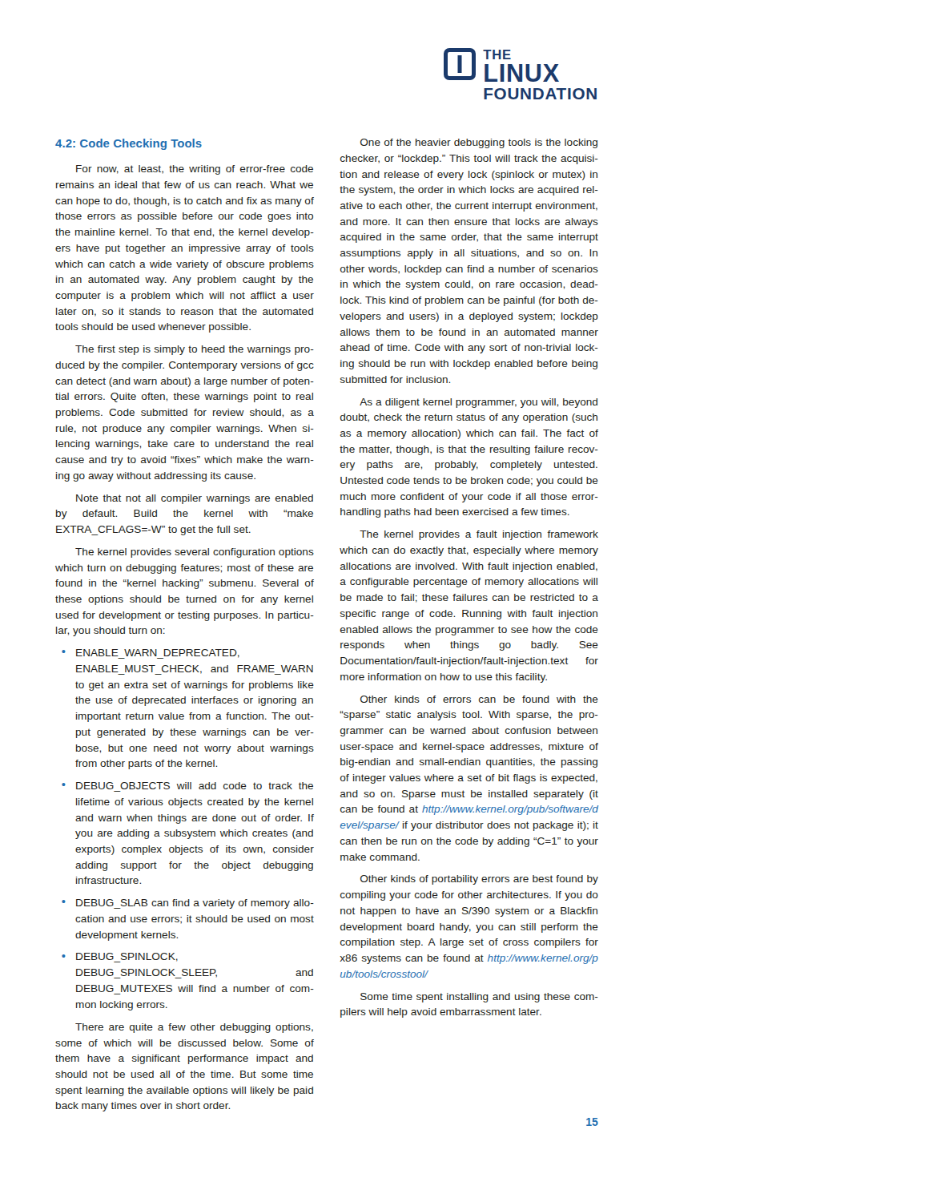THE
LINUX
FOUNDATION
4.2: Code Checking Tools
For now, at least, the writing of error-free code remains an ideal that few of us can reach. What we can hope to do, though, is to catch and fix as many of those errors as possible before our code goes into the mainline kernel. To that end, the kernel developers have put together an impressive array of tools which can catch a wide variety of obscure problems in an automated way. Any problem caught by the computer is a problem which will not afflict a user later on, so it stands to reason that the automated tools should be used whenever possible.
The first step is simply to heed the warnings produced by the compiler. Contemporary versions of gcc can detect (and warn about) a large number of potential errors. Quite often, these warnings point to real problems. Code submitted for review should, as a rule, not produce any compiler warnings. When silencing warnings, take care to understand the real cause and try to avoid “fixes” which make the warning go away without addressing its cause.
Note that not all compiler warnings are enabled by default. Build the kernel with “make EXTRA_CFLAGS=-W” to get the full set.
The kernel provides several configuration options which turn on debugging features; most of these are found in the “kernel hacking” submenu. Several of these options should be turned on for any kernel used for development or testing purposes. In particular, you should turn on:
ENABLE_WARN_DEPRECATED, ENABLE_MUST_CHECK, and FRAME_WARN to get an extra set of warnings for problems like the use of deprecated interfaces or ignoring an important return value from a function. The output generated by these warnings can be verbose, but one need not worry about warnings from other parts of the kernel.
DEBUG_OBJECTS will add code to track the lifetime of various objects created by the kernel and warn when things are done out of order. If you are adding a subsystem which creates (and exports) complex objects of its own, consider adding support for the object debugging infrastructure.
DEBUG_SLAB can find a variety of memory allocation and use errors; it should be used on most development kernels.
DEBUG_SPINLOCK, DEBUG_SPINLOCK_SLEEP, and DEBUG_MUTEXES will find a number of common locking errors.
There are quite a few other debugging options, some of which will be discussed below. Some of them have a significant performance impact and should not be used all of the time. But some time spent learning the available options will likely be paid back many times over in short order.
One of the heavier debugging tools is the locking checker, or “lockdep.” This tool will track the acquisition and release of every lock (spinlock or mutex) in the system, the order in which locks are acquired relative to each other, the current interrupt environment, and more. It can then ensure that locks are always acquired in the same order, that the same interrupt assumptions apply in all situations, and so on. In other words, lockdep can find a number of scenarios in which the system could, on rare occasion, deadlock. This kind of problem can be painful (for both developers and users) in a deployed system; lockdep allows them to be found in an automated manner ahead of time. Code with any sort of non-trivial locking should be run with lockdep enabled before being submitted for inclusion.
As a diligent kernel programmer, you will, beyond doubt, check the return status of any operation (such as a memory allocation) which can fail. The fact of the matter, though, is that the resulting failure recovery paths are, probably, completely untested. Untested code tends to be broken code; you could be much more confident of your code if all those error-handling paths had been exercised a few times.
The kernel provides a fault injection framework which can do exactly that, especially where memory allocations are involved. With fault injection enabled, a configurable percentage of memory allocations will be made to fail; these failures can be restricted to a specific range of code. Running with fault injection enabled allows the programmer to see how the code responds when things go badly. See Documentation/fault-injection/fault-injection.text for more information on how to use this facility.
Other kinds of errors can be found with the “sparse” static analysis tool. With sparse, the programmer can be warned about confusion between user-space and kernel-space addresses, mixture of big-endian and small-endian quantities, the passing of integer values where a set of bit flags is expected, and so on. Sparse must be installed separately (it can be found at http://www.kernel.org/pub/software/devel/sparse/ if your distributor does not package it); it can then be run on the code by adding “C=1” to your make command.
Other kinds of portability errors are best found by compiling your code for other architectures. If you do not happen to have an S/390 system or a Blackfin development board handy, you can still perform the compilation step. A large set of cross compilers for x86 systems can be found at http://www.kernel.org/pub/tools/crosstool/
Some time spent installing and using these compilers will help avoid embarrassment later.
15